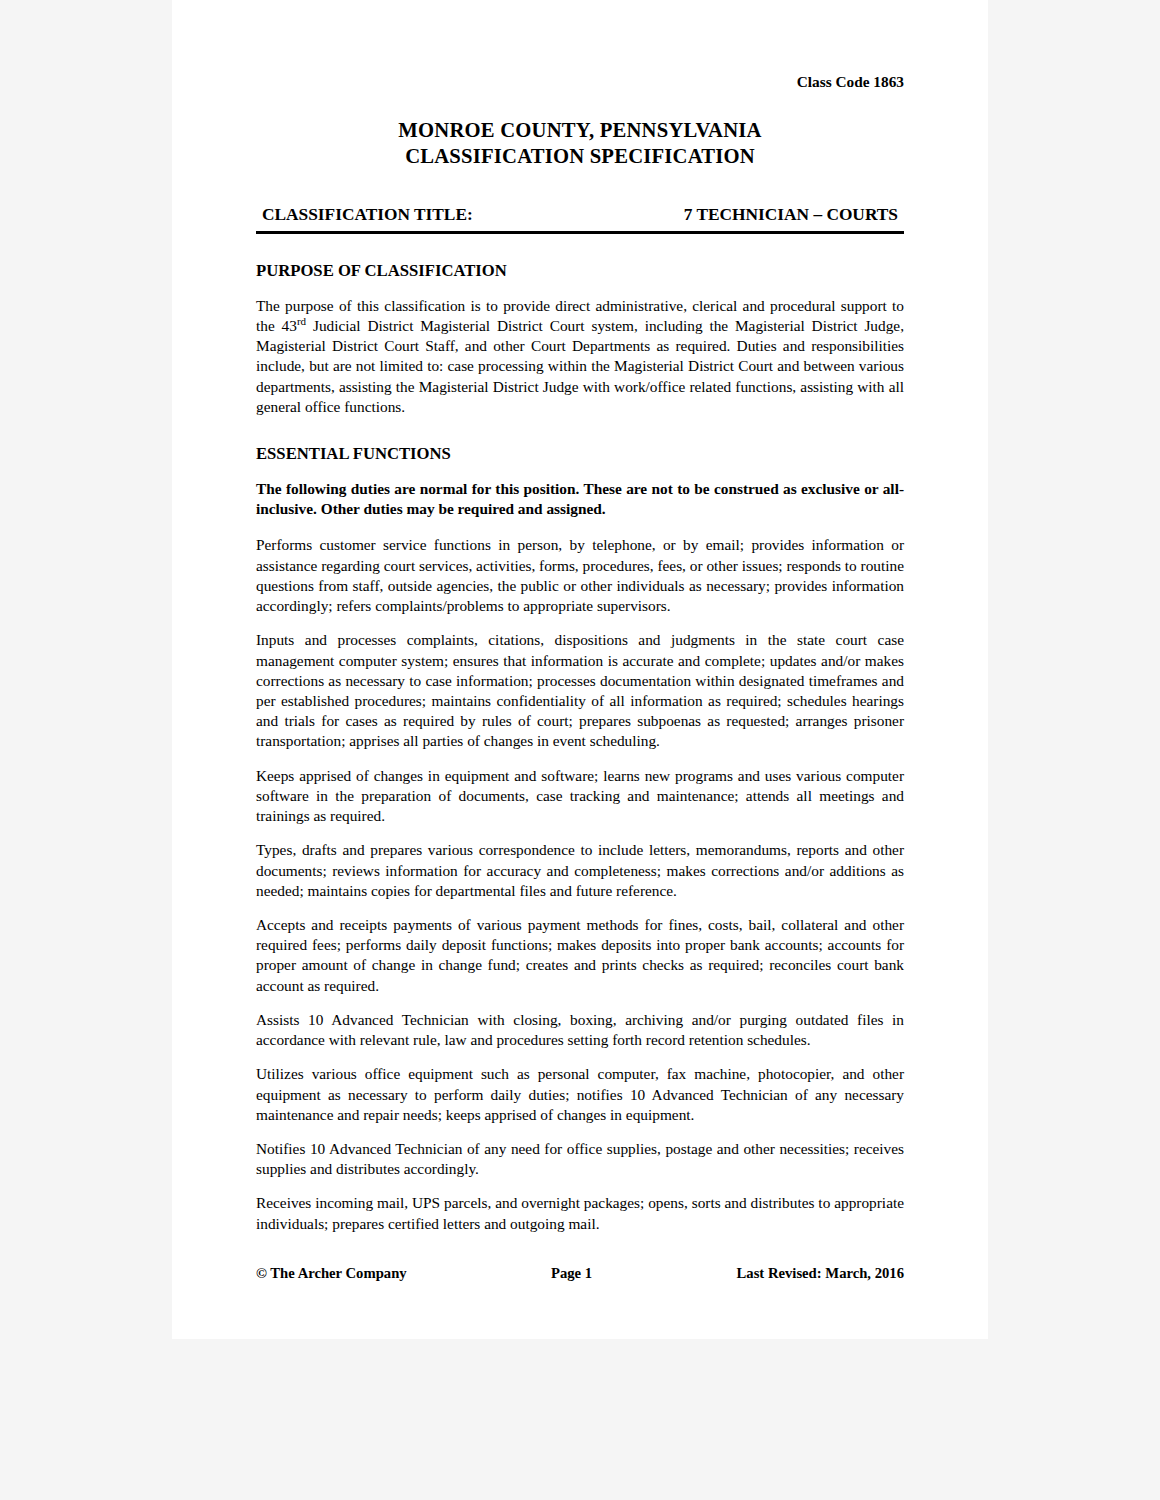Class Code 1863
MONROE COUNTY, PENNSYLVANIA
CLASSIFICATION SPECIFICATION
CLASSIFICATION TITLE: 7 TECHNICIAN – COURTS
PURPOSE OF CLASSIFICATION
The purpose of this classification is to provide direct administrative, clerical and procedural support to the 43rd Judicial District Magisterial District Court system, including the Magisterial District Judge, Magisterial District Court Staff, and other Court Departments as required. Duties and responsibilities include, but are not limited to: case processing within the Magisterial District Court and between various departments, assisting the Magisterial District Judge with work/office related functions, assisting with all general office functions.
ESSENTIAL FUNCTIONS
The following duties are normal for this position. These are not to be construed as exclusive or all-inclusive. Other duties may be required and assigned.
Performs customer service functions in person, by telephone, or by email; provides information or assistance regarding court services, activities, forms, procedures, fees, or other issues; responds to routine questions from staff, outside agencies, the public or other individuals as necessary; provides information accordingly; refers complaints/problems to appropriate supervisors.
Inputs and processes complaints, citations, dispositions and judgments in the state court case management computer system; ensures that information is accurate and complete; updates and/or makes corrections as necessary to case information; processes documentation within designated timeframes and per established procedures; maintains confidentiality of all information as required; schedules hearings and trials for cases as required by rules of court; prepares subpoenas as requested; arranges prisoner transportation; apprises all parties of changes in event scheduling.
Keeps apprised of changes in equipment and software; learns new programs and uses various computer software in the preparation of documents, case tracking and maintenance; attends all meetings and trainings as required.
Types, drafts and prepares various correspondence to include letters, memorandums, reports and other documents; reviews information for accuracy and completeness; makes corrections and/or additions as needed; maintains copies for departmental files and future reference.
Accepts and receipts payments of various payment methods for fines, costs, bail, collateral and other required fees; performs daily deposit functions; makes deposits into proper bank accounts; accounts for proper amount of change in change fund; creates and prints checks as required; reconciles court bank account as required.
Assists 10 Advanced Technician with closing, boxing, archiving and/or purging outdated files in accordance with relevant rule, law and procedures setting forth record retention schedules.
Utilizes various office equipment such as personal computer, fax machine, photocopier, and other equipment as necessary to perform daily duties; notifies 10 Advanced Technician of any necessary maintenance and repair needs; keeps apprised of changes in equipment.
Notifies 10 Advanced Technician of any need for office supplies, postage and other necessities; receives supplies and distributes accordingly.
Receives incoming mail, UPS parcels, and overnight packages; opens, sorts and distributes to appropriate individuals; prepares certified letters and outgoing mail.
© The Archer Company Page 1 Last Revised: March, 2016